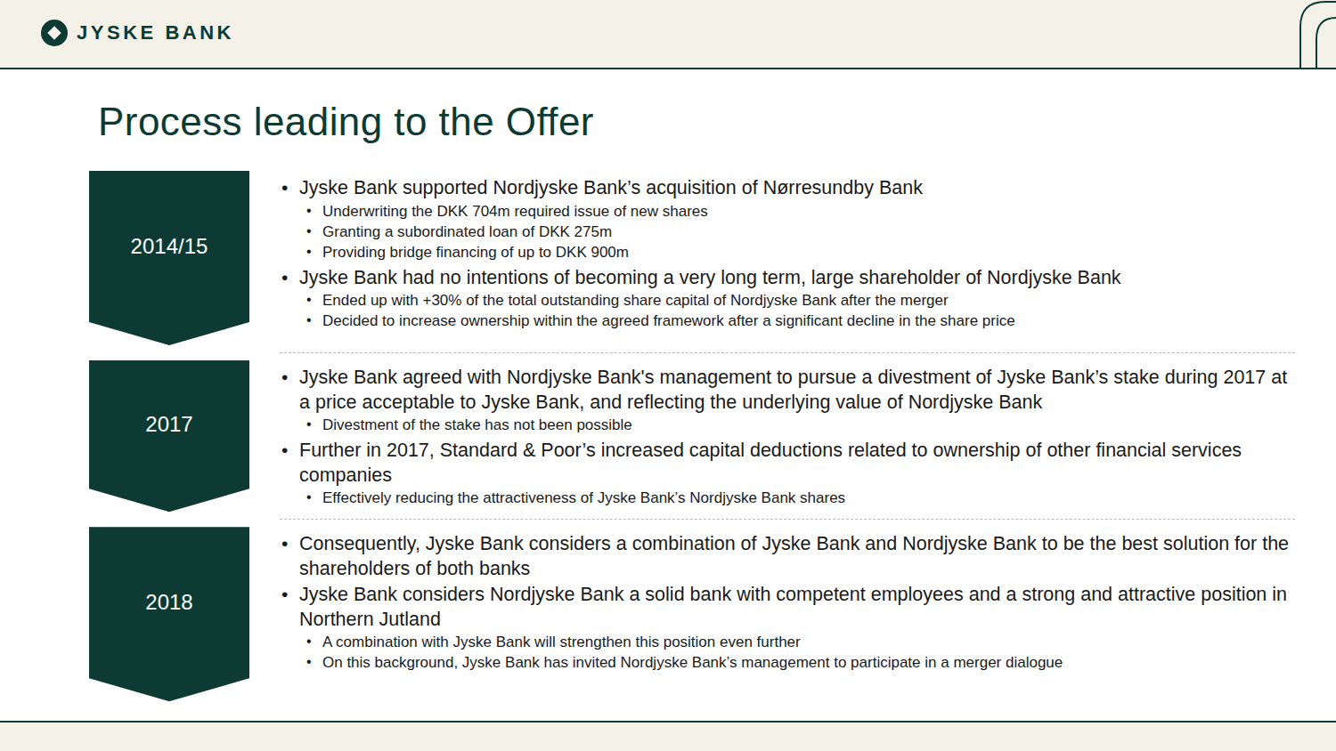JYSKE BANK
Process leading to the Offer
2014/15
Jyske Bank supported Nordjyske Bank’s acquisition of Nørresundby Bank
Underwriting the DKK 704m required issue of new shares
Granting a subordinated loan of DKK 275m
Providing bridge financing of up to DKK 900m
Jyske Bank had no intentions of becoming a very long term, large shareholder of Nordjyske Bank
Ended up with +30% of the total outstanding share capital of Nordjyske Bank after the merger
Decided to increase ownership within the agreed framework after a significant decline in the share price
2017
Jyske Bank agreed with Nordjyske Bank's management to pursue a divestment of Jyske Bank’s stake during 2017 at a price acceptable to Jyske Bank, and reflecting the underlying value of Nordjyske Bank
Divestment of the stake has not been possible
Further in 2017, Standard & Poor’s increased capital deductions related to ownership of other financial services companies
Effectively reducing the attractiveness of Jyske Bank’s Nordjyske Bank shares
2018
Consequently, Jyske Bank considers a combination of Jyske Bank and Nordjyske Bank to be the best solution for the shareholders of both banks
Jyske Bank considers Nordjyske Bank a solid bank with competent employees and a strong and attractive position in Northern Jutland
A combination with Jyske Bank will strengthen this position even further
On this background, Jyske Bank has invited Nordjyske Bank’s management to participate in a merger dialogue